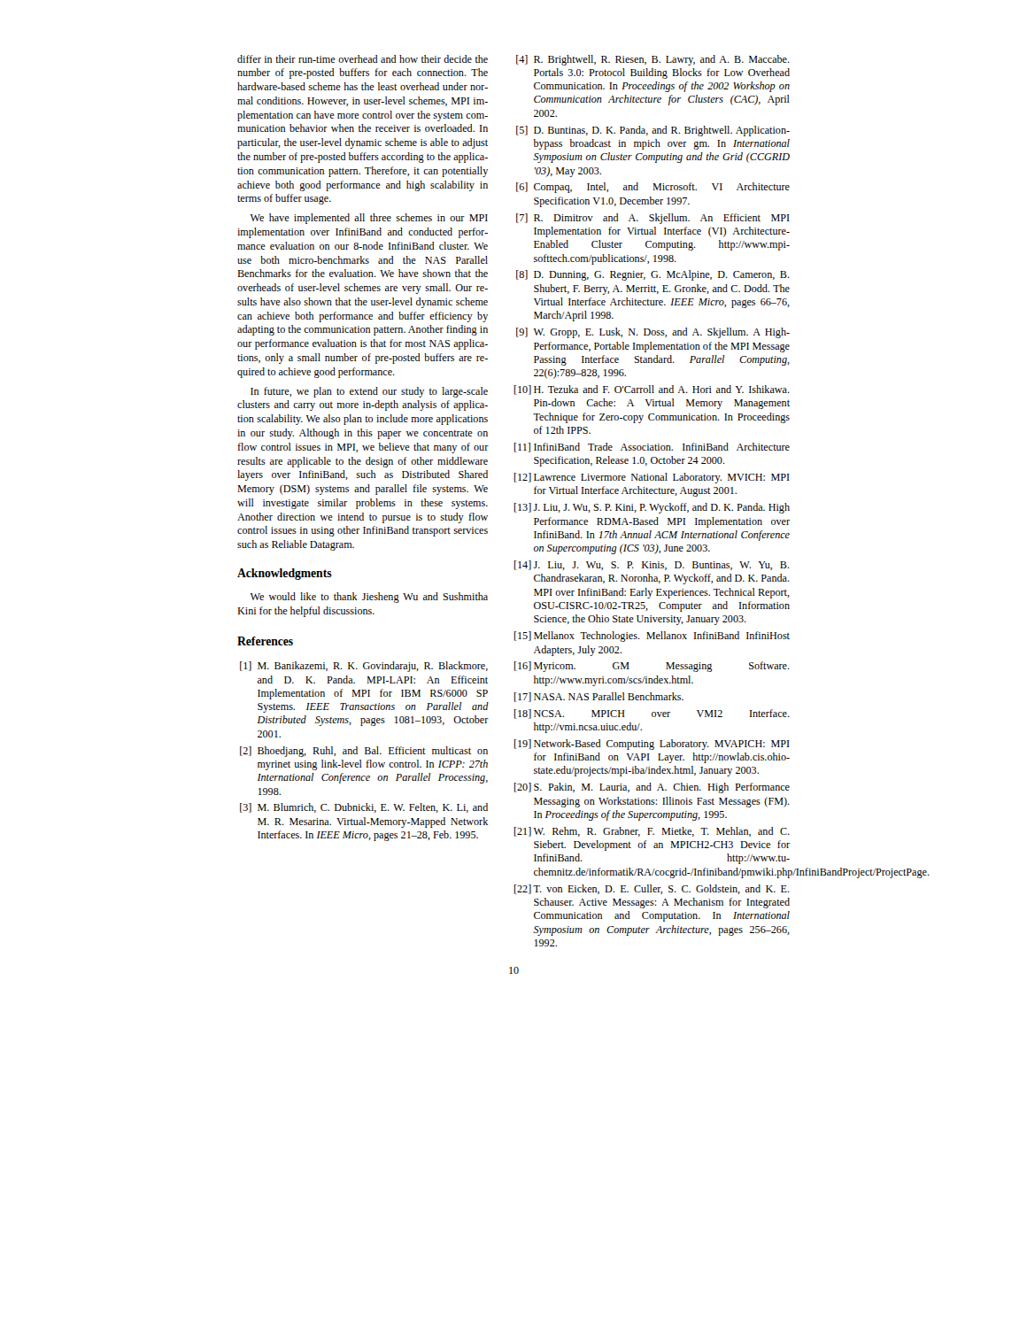differ in their run-time overhead and how their decide the number of pre-posted buffers for each connection. The hardware-based scheme has the least overhead under normal conditions. However, in user-level schemes, MPI implementation can have more control over the system communication behavior when the receiver is overloaded. In particular, the user-level dynamic scheme is able to adjust the number of pre-posted buffers according to the application communication pattern. Therefore, it can potentially achieve both good performance and high scalability in terms of buffer usage.
We have implemented all three schemes in our MPI implementation over InfiniBand and conducted performance evaluation on our 8-node InfiniBand cluster. We use both micro-benchmarks and the NAS Parallel Benchmarks for the evaluation. We have shown that the overheads of user-level schemes are very small. Our results have also shown that the user-level dynamic scheme can achieve both performance and buffer efficiency by adapting to the communication pattern. Another finding in our performance evaluation is that for most NAS applications, only a small number of pre-posted buffers are required to achieve good performance.
In future, we plan to extend our study to large-scale clusters and carry out more in-depth analysis of application scalability. We also plan to include more applications in our study. Although in this paper we concentrate on flow control issues in MPI, we believe that many of our results are applicable to the design of other middleware layers over InfiniBand, such as Distributed Shared Memory (DSM) systems and parallel file systems. We will investigate similar problems in these systems. Another direction we intend to pursue is to study flow control issues in using other InfiniBand transport services such as Reliable Datagram.
Acknowledgments
We would like to thank Jiesheng Wu and Sushmitha Kini for the helpful discussions.
References
M. Banikazemi, R. K. Govindaraju, R. Blackmore, and D. K. Panda. MPI-LAPI: An Efficeint Implementation of MPI for IBM RS/6000 SP Systems. IEEE Transactions on Parallel and Distributed Systems, pages 1081–1093, October 2001.
Bhoedjang, Ruhl, and Bal. Efficient multicast on myrinet using link-level flow control. In ICPP: 27th International Conference on Parallel Processing, 1998.
M. Blumrich, C. Dubnicki, E. W. Felten, K. Li, and M. R. Mesarina. Virtual-Memory-Mapped Network Interfaces. In IEEE Micro, pages 21–28, Feb. 1995.
R. Brightwell, R. Riesen, B. Lawry, and A. B. Maccabe. Portals 3.0: Protocol Building Blocks for Low Overhead Communication. In Proceedings of the 2002 Workshop on Communication Architecture for Clusters (CAC), April 2002.
D. Buntinas, D. K. Panda, and R. Brightwell. Application-bypass broadcast in mpich over gm. In International Symposium on Cluster Computing and the Grid (CCGRID '03), May 2003.
Compaq, Intel, and Microsoft. VI Architecture Specification V1.0, December 1997.
R. Dimitrov and A. Skjellum. An Efficient MPI Implementation for Virtual Interface (VI) Architecture-Enabled Cluster Computing. http://www.mpi-softtech.com/publications/, 1998.
D. Dunning, G. Regnier, G. McAlpine, D. Cameron, B. Shubert, F. Berry, A. Merritt, E. Gronke, and C. Dodd. The Virtual Interface Architecture. IEEE Micro, pages 66–76, March/April 1998.
W. Gropp, E. Lusk, N. Doss, and A. Skjellum. A High-Performance, Portable Implementation of the MPI Message Passing Interface Standard. Parallel Computing, 22(6):789–828, 1996.
H. Tezuka and F. O'Carroll and A. Hori and Y. Ishikawa. Pin-down Cache: A Virtual Memory Management Technique for Zero-copy Communication. In Proceedings of 12th IPPS.
InfiniBand Trade Association. InfiniBand Architecture Specification, Release 1.0, October 24 2000.
Lawrence Livermore National Laboratory. MVICH: MPI for Virtual Interface Architecture, August 2001.
J. Liu, J. Wu, S. P. Kini, P. Wyckoff, and D. K. Panda. High Performance RDMA-Based MPI Implementation over InfiniBand. In 17th Annual ACM International Conference on Supercomputing (ICS '03), June 2003.
J. Liu, J. Wu, S. P. Kinis, D. Buntinas, W. Yu, B. Chandrasekaran, R. Noronha, P. Wyckoff, and D. K. Panda. MPI over InfiniBand: Early Experiences. Technical Report, OSU-CISRC-10/02-TR25, Computer and Information Science, the Ohio State University, January 2003.
Mellanox Technologies. Mellanox InfiniBand InfiniHost Adapters, July 2002.
Myricom. GM Messaging Software. http://www.myri.com/scs/index.html.
NASA. NAS Parallel Benchmarks.
NCSA. MPICH over VMI2 Interface. http://vmi.ncsa.uiuc.edu/.
Network-Based Computing Laboratory. MVAPICH: MPI for InfiniBand on VAPI Layer. http://nowlab.cis.ohio-state.edu/projects/mpi-iba/index.html, January 2003.
S. Pakin, M. Lauria, and A. Chien. High Performance Messaging on Workstations: Illinois Fast Messages (FM). In Proceedings of the Supercomputing, 1995.
W. Rehm, R. Grabner, F. Mietke, T. Mehlan, and C. Siebert. Development of an MPICH2-CH3 Device for InfiniBand. http://www.tu-chemnitz.de/informatik/RA/cocgrid-/Infiniband/pmwiki.php/InfiniBandProject/ProjectPage.
T. von Eicken, D. E. Culler, S. C. Goldstein, and K. E. Schauser. Active Messages: A Mechanism for Integrated Communication and Computation. In International Symposium on Computer Architecture, pages 256–266, 1992.
10